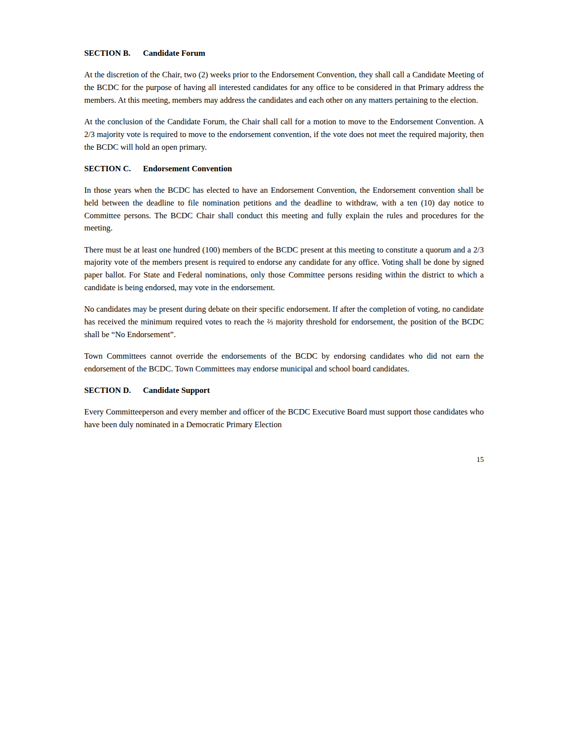SECTION B. Candidate Forum
At the discretion of the Chair, two (2) weeks prior to the Endorsement Convention, they shall call a Candidate Meeting of the BCDC for the purpose of having all interested candidates for any office to be considered in that Primary address the members. At this meeting, members may address the candidates and each other on any matters pertaining to the election.
At the conclusion of the Candidate Forum, the Chair shall call for a motion to move to the Endorsement Convention. A 2/3 majority vote is required to move to the endorsement convention, if the vote does not meet the required majority, then the BCDC will hold an open primary.
SECTION C. Endorsement Convention
In those years when the BCDC has elected to have an Endorsement Convention, the Endorsement convention shall be held between the deadline to file nomination petitions and the deadline to withdraw, with a ten (10) day notice to Committee persons. The BCDC Chair shall conduct this meeting and fully explain the rules and procedures for the meeting.
There must be at least one hundred (100) members of the BCDC present at this meeting to constitute a quorum and a 2/3 majority vote of the members present is required to endorse any candidate for any office. Voting shall be done by signed paper ballot. For State and Federal nominations, only those Committee persons residing within the district to which a candidate is being endorsed, may vote in the endorsement.
No candidates may be present during debate on their specific endorsement. If after the completion of voting, no candidate has received the minimum required votes to reach the ⅔ majority threshold for endorsement, the position of the BCDC shall be “No Endorsement”.
Town Committees cannot override the endorsements of the BCDC by endorsing candidates who did not earn the endorsement of the BCDC. Town Committees may endorse municipal and school board candidates.
SECTION D. Candidate Support
Every Committeeperson and every member and officer of the BCDC Executive Board must support those candidates who have been duly nominated in a Democratic Primary Election
15